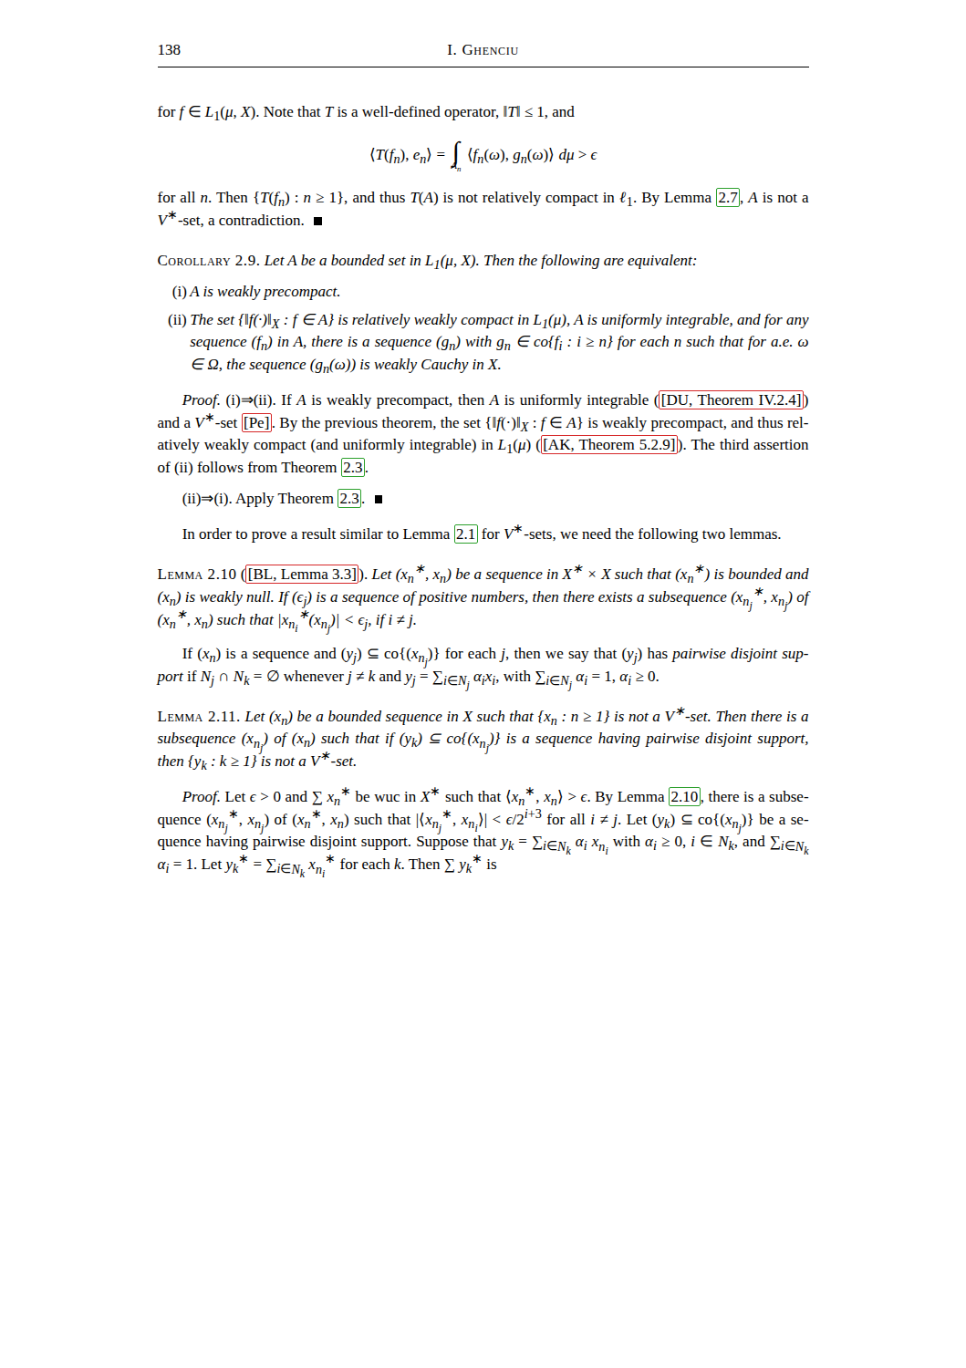138 I. Ghenciu 138
for f ∈ L1(μ, X). Note that T is a well-defined operator, ‖T‖ ≤ 1, and
⟨T(fn), en⟩ = ∫An ⟨fn(ω), gn(ω)⟩ dμ > ϵ
for all n. Then {T(fn) : n ≥ 1}, and thus T(A) is not relatively compact in ℓ1. By Lemma 2.7, A is not a V∗-set, a contradiction.
Corollary 2.9. Let A be a bounded set in L1(μ, X). Then the following are equivalent:
(i) A is weakly precompact.
(ii) The set {‖f(·)‖X : f ∈ A} is relatively weakly compact in L1(μ), A is uniformly integrable, and for any sequence (fn) in A, there is a sequence (gn) with gn ∈ co{fi : i ≥ n} for each n such that for a.e. ω ∈ Ω, the sequence (gn(ω)) is weakly Cauchy in X.
Proof. (i)⇒(ii). If A is weakly precompact, then A is uniformly integrable ([DU, Theorem IV.2.4]) and a V∗-set [Pe]. By the previous theorem, the set {‖f(·)‖X : f ∈ A} is weakly precompact, and thus relatively weakly compact (and uniformly integrable) in L1(μ) ([AK, Theorem 5.2.9]). The third assertion of (ii) follows from Theorem 2.3.
(ii)⇒(i). Apply Theorem 2.3.
In order to prove a result similar to Lemma 2.1 for V∗-sets, we need the following two lemmas.
Lemma 2.10 ([BL, Lemma 3.3]). Let (xn∗, xn) be a sequence in X∗ × X such that (xn∗) is bounded and (xn) is weakly null. If (ϵj) is a sequence of positive numbers, then there exists a subsequence (xnj∗, xnj) of (xn∗, xn) such that |xni∗(xnj)| < ϵj, if i ≠ j.
If (xn) is a sequence and (yj) ⊆ co{(xnj)} for each j, then we say that (yj) has pairwise disjoint support if Nj ∩ Nk = ∅ whenever j ≠ k and yj = ∑i∈Nj αixi, with ∑i∈Nj αi = 1, αi ≥ 0.
Lemma 2.11. Let (xn) be a bounded sequence in X such that {xn : n ≥ 1} is not a V∗-set. Then there is a subsequence (xnj) of (xn) such that if (yk) ⊆ co{(xnj)} is a sequence having pairwise disjoint support, then {yk : k ≥ 1} is not a V∗-set.
Proof. Let ϵ > 0 and ∑ xn∗ be wuc in X∗ such that ⟨xn∗, xn⟩ > ϵ. By Lemma 2.10, there is a subsequence (xnj∗, xnj) of (xn∗, xn) such that |⟨xnj∗, xni⟩| < ϵ/2i+3 for all i ≠ j. Let (yk) ⊆ co{(xnj)} be a sequence having pairwise disjoint support. Suppose that yk = ∑i∈Nk αi xni with αi ≥ 0, i ∈ Nk, and ∑i∈Nk αi = 1. Let yk∗ = ∑i∈Nk xni∗ for each k. Then ∑ yk∗ is